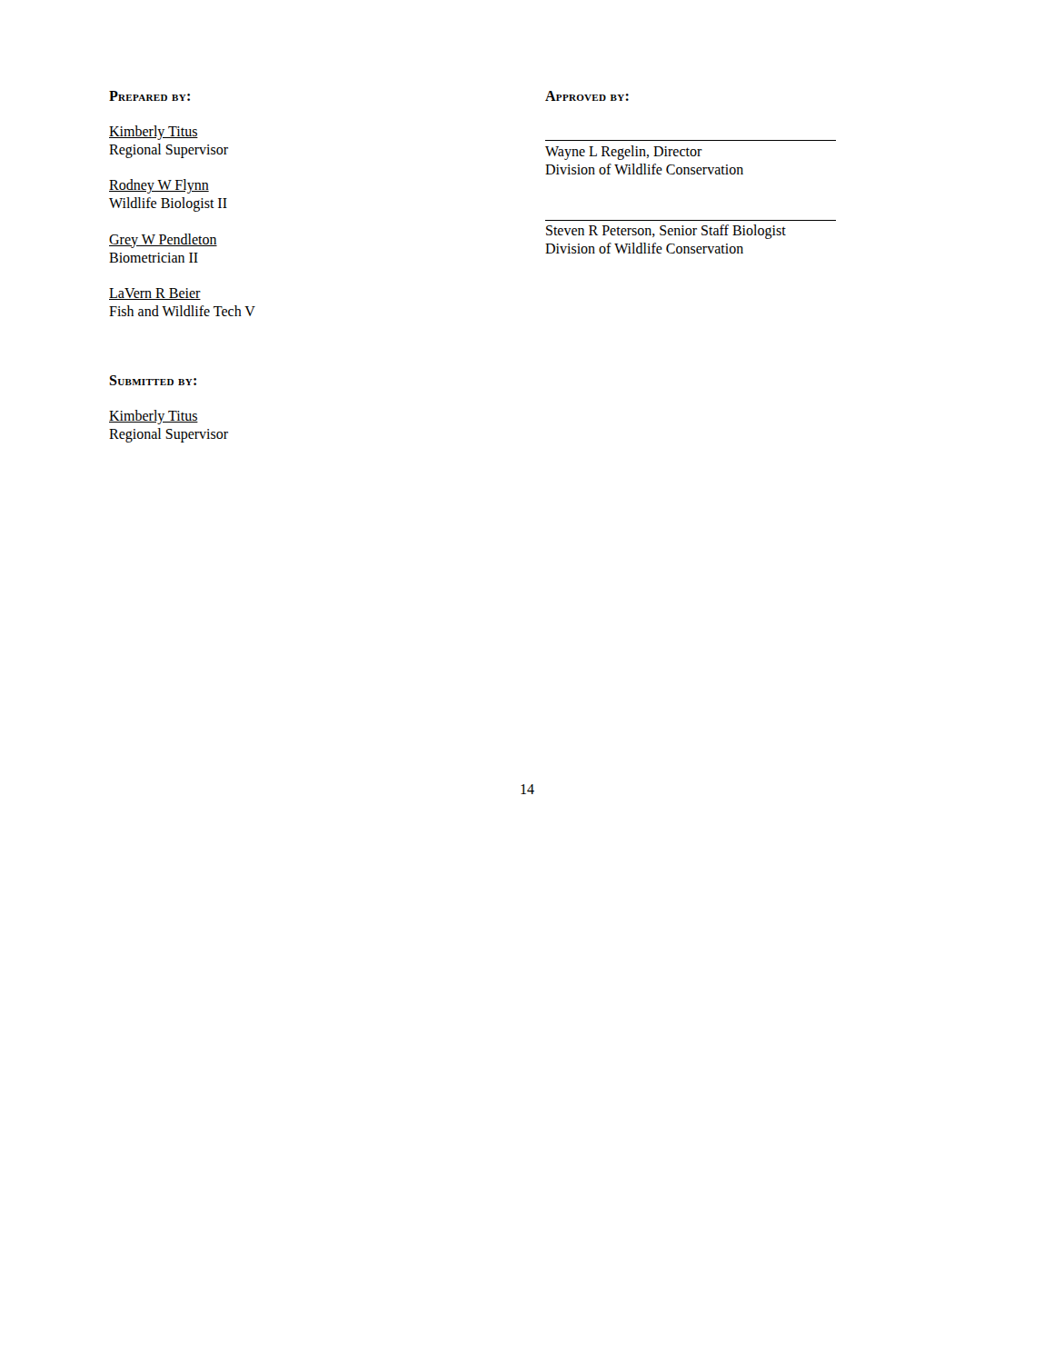Prepared by:
Kimberly Titus
Regional Supervisor
Rodney W Flynn
Wildlife Biologist II
Grey W Pendleton
Biometrician II
LaVern R Beier
Fish and Wildlife Tech V
Submitted by:
Kimberly Titus
Regional Supervisor
Approved by:
Wayne L Regelin, Director
Division of Wildlife Conservation
Steven R Peterson, Senior Staff Biologist
Division of Wildlife Conservation
14